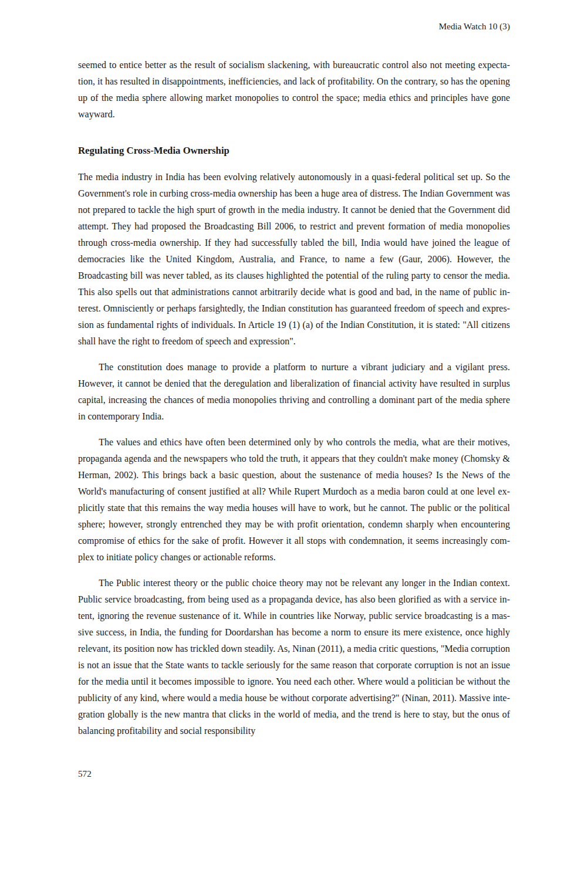Media Watch 10 (3)
seemed to entice better as the result of socialism slackening, with bureaucratic control also not meeting expectation, it has resulted in disappointments, inefficiencies, and lack of profitability. On the contrary, so has the opening up of the media sphere allowing market monopolies to control the space; media ethics and principles have gone wayward.
Regulating Cross-Media Ownership
The media industry in India has been evolving relatively autonomously in a quasi-federal political set up. So the Government's role in curbing cross-media ownership has been a huge area of distress. The Indian Government was not prepared to tackle the high spurt of growth in the media industry. It cannot be denied that the Government did attempt. They had proposed the Broadcasting Bill 2006, to restrict and prevent formation of media monopolies through cross-media ownership. If they had successfully tabled the bill, India would have joined the league of democracies like the United Kingdom, Australia, and France, to name a few (Gaur, 2006). However, the Broadcasting bill was never tabled, as its clauses highlighted the potential of the ruling party to censor the media. This also spells out that administrations cannot arbitrarily decide what is good and bad, in the name of public interest. Omnisciently or perhaps farsightedly, the Indian constitution has guaranteed freedom of speech and expression as fundamental rights of individuals. In Article 19 (1) (a) of the Indian Constitution, it is stated: "All citizens shall have the right to freedom of speech and expression".
The constitution does manage to provide a platform to nurture a vibrant judiciary and a vigilant press. However, it cannot be denied that the deregulation and liberalization of financial activity have resulted in surplus capital, increasing the chances of media monopolies thriving and controlling a dominant part of the media sphere in contemporary India.
The values and ethics have often been determined only by who controls the media, what are their motives, propaganda agenda and the newspapers who told the truth, it appears that they couldn't make money (Chomsky & Herman, 2002). This brings back a basic question, about the sustenance of media houses? Is the News of the World's manufacturing of consent justified at all? While Rupert Murdoch as a media baron could at one level explicitly state that this remains the way media houses will have to work, but he cannot. The public or the political sphere; however, strongly entrenched they may be with profit orientation, condemn sharply when encountering compromise of ethics for the sake of profit. However it all stops with condemnation, it seems increasingly complex to initiate policy changes or actionable reforms.
The Public interest theory or the public choice theory may not be relevant any longer in the Indian context. Public service broadcasting, from being used as a propaganda device, has also been glorified as with a service intent, ignoring the revenue sustenance of it. While in countries like Norway, public service broadcasting is a massive success, in India, the funding for Doordarshan has become a norm to ensure its mere existence, once highly relevant, its position now has trickled down steadily. As, Ninan (2011), a media critic questions, "Media corruption is not an issue that the State wants to tackle seriously for the same reason that corporate corruption is not an issue for the media until it becomes impossible to ignore. You need each other. Where would a politician be without the publicity of any kind, where would a media house be without corporate advertising?" (Ninan, 2011). Massive integration globally is the new mantra that clicks in the world of media, and the trend is here to stay, but the onus of balancing profitability and social responsibility
572